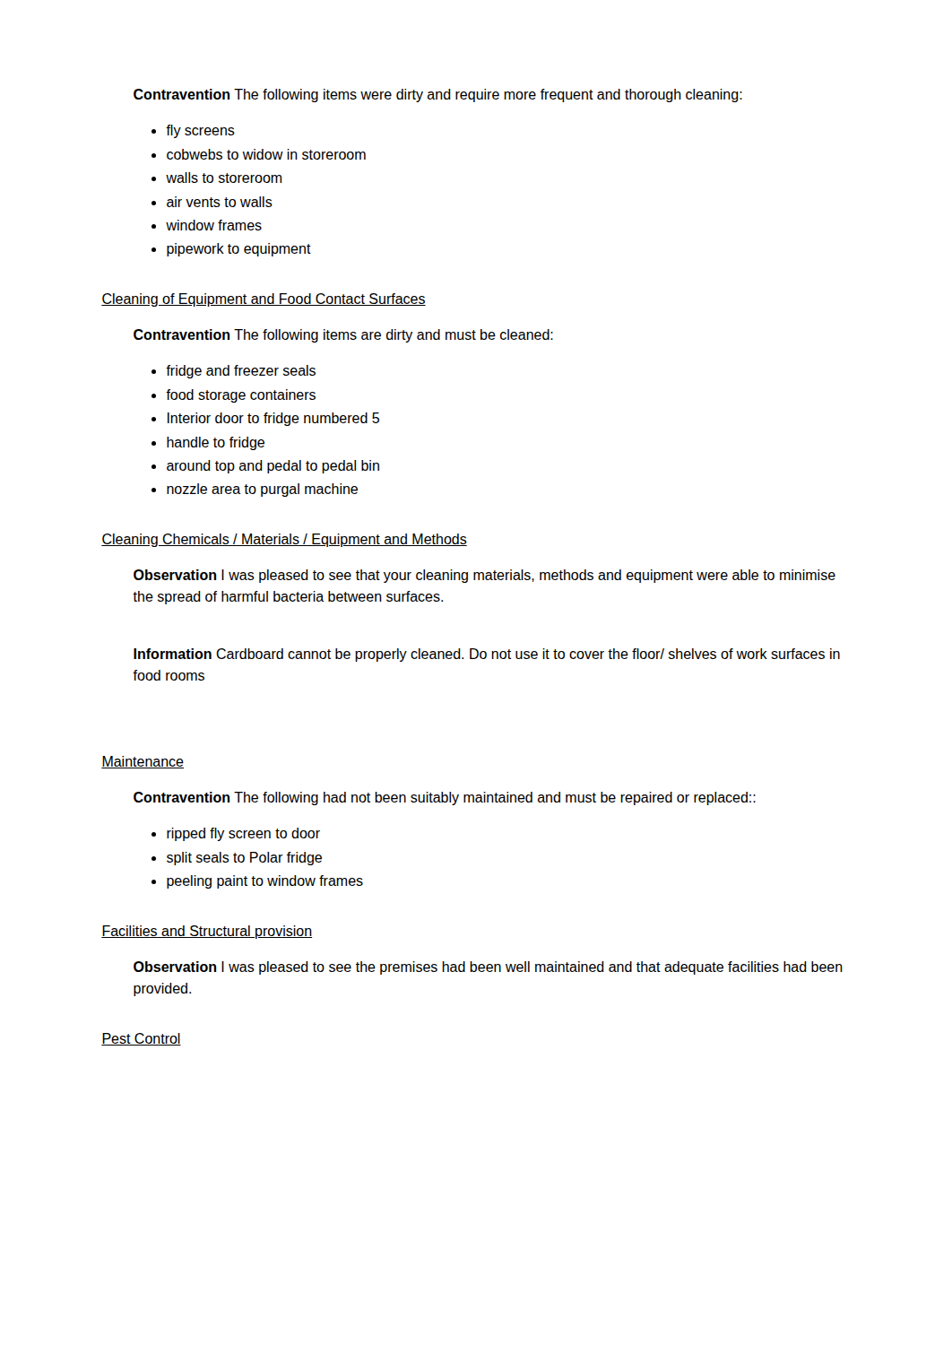Contravention The following items were dirty and require more frequent and thorough cleaning:
fly screens
cobwebs to widow in storeroom
walls to storeroom
air vents to walls
window frames
pipework to equipment
Cleaning of Equipment and Food Contact Surfaces
Contravention The following items are dirty and must be cleaned:
fridge and freezer seals
food storage containers
Interior door to fridge numbered 5
handle to fridge
around top and pedal to pedal bin
nozzle area to purgal machine
Cleaning Chemicals / Materials / Equipment and Methods
Observation I was pleased to see that your cleaning materials, methods and equipment were able to minimise the spread of harmful bacteria between surfaces.
Information Cardboard cannot be properly cleaned. Do not use it to cover the floor/ shelves of work surfaces in food rooms
Maintenance
Contravention The following had not been suitably maintained and must be repaired or replaced::
ripped fly screen to door
split seals to Polar fridge
peeling paint to window frames
Facilities and Structural provision
Observation I was pleased to see the premises had been well maintained and that adequate facilities had been provided.
Pest Control